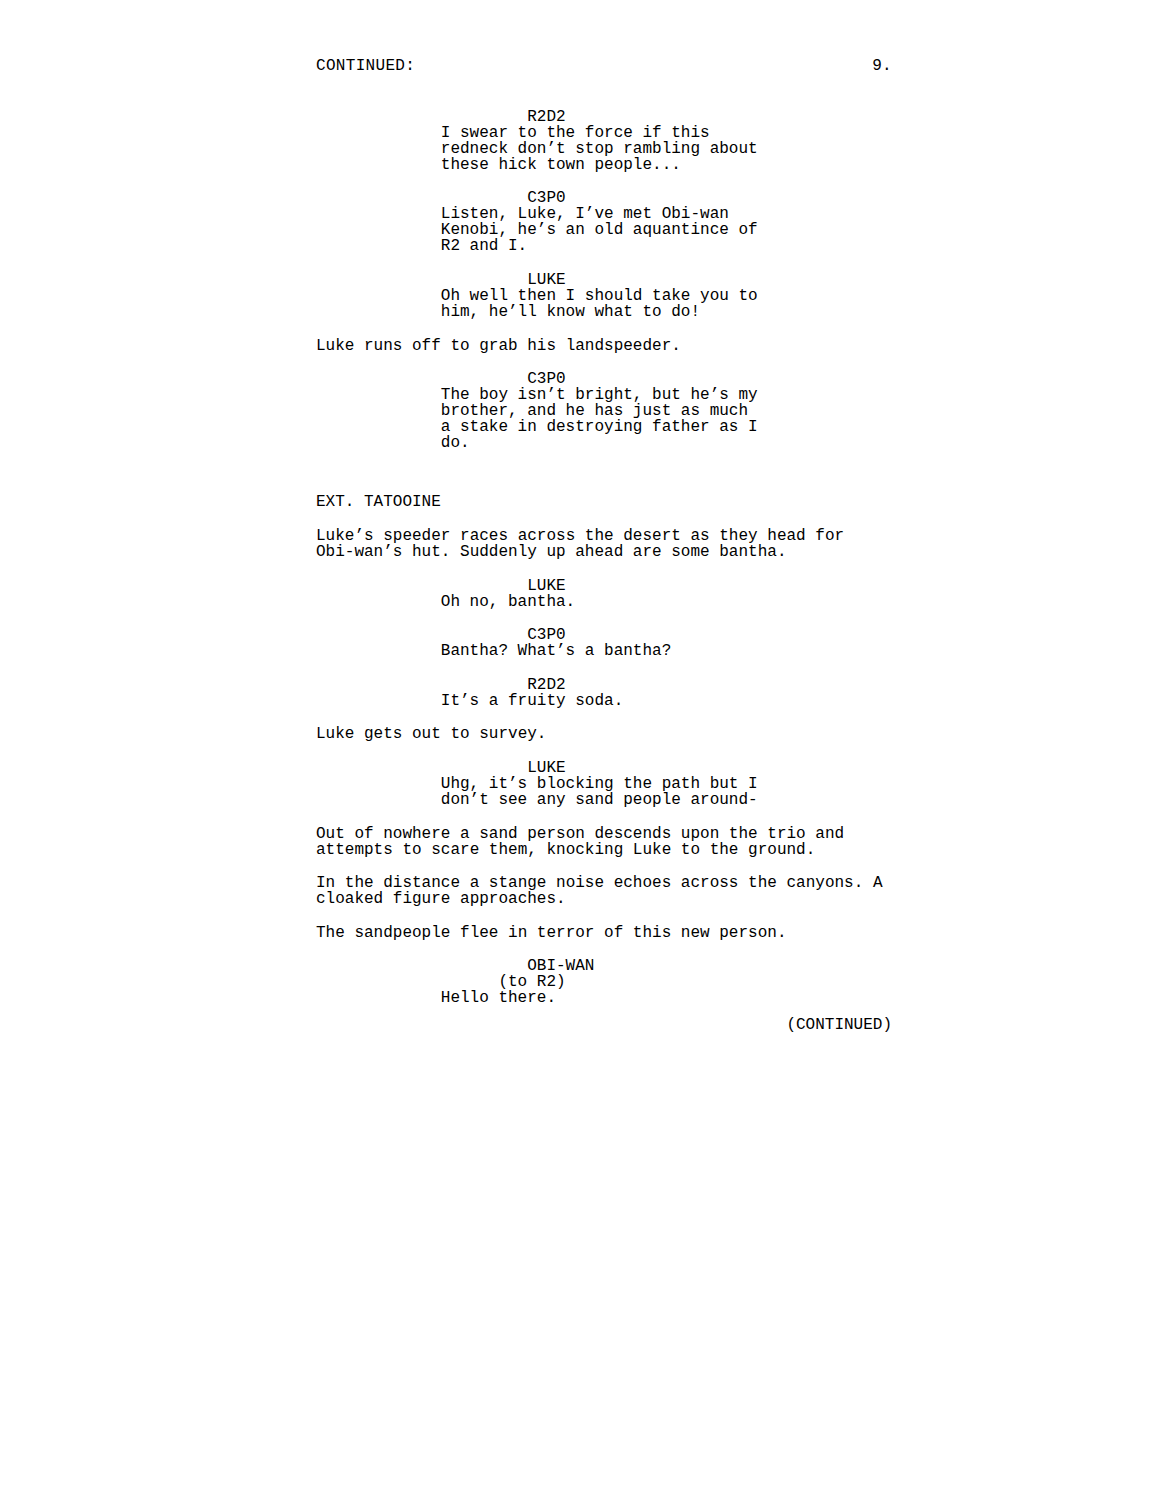CONTINUED: 9.
R2D2
I swear to the force if this redneck don’t stop rambling about these hick town people...
C3P0
Listen, Luke, I’ve met Obi-wan Kenobi, he’s an old aquantince of R2 and I.
LUKE
Oh well then I should take you to him, he’ll know what to do!
Luke runs off to grab his landspeeder.
C3P0
The boy isn’t bright, but he’s my brother, and he has just as much a stake in destroying father as I do.
EXT. TATOOINE
Luke’s speeder races across the desert as they head for Obi-wan’s hut. Suddenly up ahead are some bantha.
LUKE
Oh no, bantha.
C3P0
Bantha? What’s a bantha?
R2D2
It’s a fruity soda.
Luke gets out to survey.
LUKE
Uhg, it’s blocking the path but I don’t see any sand people around-
Out of nowhere a sand person descends upon the trio and attempts to scare them, knocking Luke to the ground.
In the distance a stange noise echoes across the canyons. A cloaked figure approaches.
The sandpeople flee in terror of this new person.
OBI-WAN
(to R2)
Hello there.
(CONTINUED)